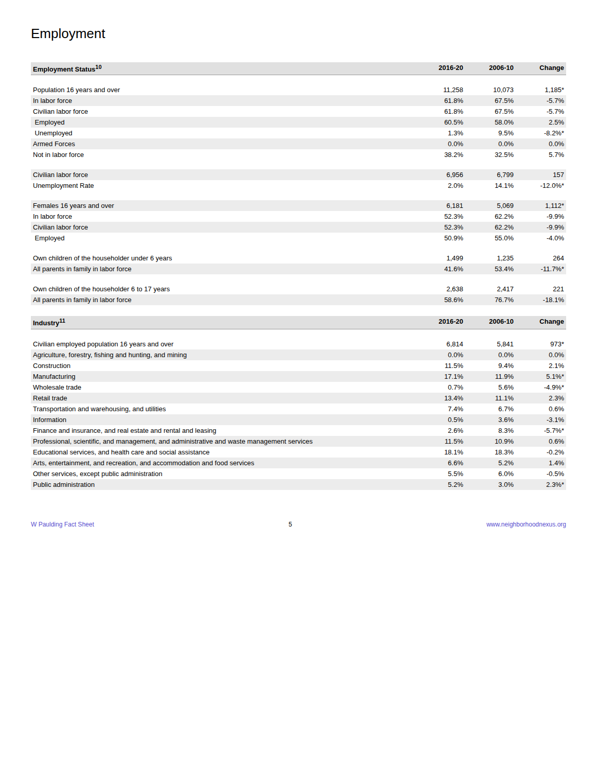Employment
| Employment Status 10 | 2016-20 | 2006-10 | Change |
| --- | --- | --- | --- |
| Population 16 years and over | 11,258 | 10,073 | 1,185* |
| In labor force | 61.8% | 67.5% | -5.7% |
| Civilian labor force | 61.8% | 67.5% | -5.7% |
| Employed | 60.5% | 58.0% | 2.5% |
| Unemployed | 1.3% | 9.5% | -8.2%* |
| Armed Forces | 0.0% | 0.0% | 0.0% |
| Not in labor force | 38.2% | 32.5% | 5.7% |
| Civilian labor force | 6,956 | 6,799 | 157 |
| Unemployment Rate | 2.0% | 14.1% | -12.0%* |
| Females 16 years and over | 6,181 | 5,069 | 1,112* |
| In labor force | 52.3% | 62.2% | -9.9% |
| Civilian labor force | 52.3% | 62.2% | -9.9% |
| Employed | 50.9% | 55.0% | -4.0% |
| Own children of the householder under 6 years | 1,499 | 1,235 | 264 |
| All parents in family in labor force | 41.6% | 53.4% | -11.7%* |
| Own children of the householder 6 to 17 years | 2,638 | 2,417 | 221 |
| All parents in family in labor force | 58.6% | 76.7% | -18.1% |
| Industry 11 | 2016-20 | 2006-10 | Change |
| --- | --- | --- | --- |
| Civilian employed population 16 years and over | 6,814 | 5,841 | 973* |
| Agriculture, forestry, fishing and hunting, and mining | 0.0% | 0.0% | 0.0% |
| Construction | 11.5% | 9.4% | 2.1% |
| Manufacturing | 17.1% | 11.9% | 5.1%* |
| Wholesale trade | 0.7% | 5.6% | -4.9%* |
| Retail trade | 13.4% | 11.1% | 2.3% |
| Transportation and warehousing, and utilities | 7.4% | 6.7% | 0.6% |
| Information | 0.5% | 3.6% | -3.1% |
| Finance and insurance, and real estate and rental and leasing | 2.6% | 8.3% | -5.7%* |
| Professional, scientific, and management, and administrative and waste management services | 11.5% | 10.9% | 0.6% |
| Educational services, and health care and social assistance | 18.1% | 18.3% | -0.2% |
| Arts, entertainment, and recreation, and accommodation and food services | 6.6% | 5.2% | 1.4% |
| Other services, except public administration | 5.5% | 6.0% | -0.5% |
| Public administration | 5.2% | 3.0% | 2.3%* |
W Paulding Fact Sheet
5
www.neighborhoodnexus.org